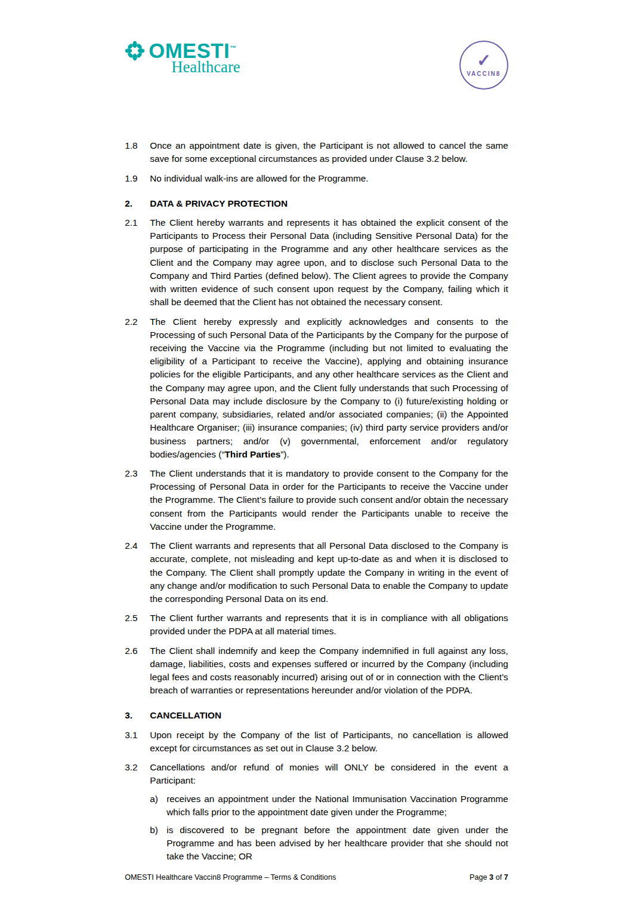OMESTI™
Healthcare
✓
VACCIN8
1.8 Once an appointment date is given, the Participant is not allowed to cancel the same save for some exceptional circumstances as provided under Clause 3.2 below.
1.9 No individual walk-ins are allowed for the Programme.
2. DATA & PRIVACY PROTECTION
2.1 The Client hereby warrants and represents it has obtained the explicit consent of the Participants to Process their Personal Data (including Sensitive Personal Data) for the purpose of participating in the Programme and any other healthcare services as the Client and the Company may agree upon, and to disclose such Personal Data to the Company and Third Parties (defined below). The Client agrees to provide the Company with written evidence of such consent upon request by the Company, failing which it shall be deemed that the Client has not obtained the necessary consent.
2.2 The Client hereby expressly and explicitly acknowledges and consents to the Processing of such Personal Data of the Participants by the Company for the purpose of receiving the Vaccine via the Programme (including but not limited to evaluating the eligibility of a Participant to receive the Vaccine), applying and obtaining insurance policies for the eligible Participants, and any other healthcare services as the Client and the Company may agree upon, and the Client fully understands that such Processing of Personal Data may include disclosure by the Company to (i) future/existing holding or parent company, subsidiaries, related and/or associated companies; (ii) the Appointed Healthcare Organiser; (iii) insurance companies; (iv) third party service providers and/or business partners; and/or (v) governmental, enforcement and/or regulatory bodies/agencies (“Third Parties”).
2.3 The Client understands that it is mandatory to provide consent to the Company for the Processing of Personal Data in order for the Participants to receive the Vaccine under the Programme. The Client’s failure to provide such consent and/or obtain the necessary consent from the Participants would render the Participants unable to receive the Vaccine under the Programme.
2.4 The Client warrants and represents that all Personal Data disclosed to the Company is accurate, complete, not misleading and kept up-to-date as and when it is disclosed to the Company. The Client shall promptly update the Company in writing in the event of any change and/or modification to such Personal Data to enable the Company to update the corresponding Personal Data on its end.
2.5 The Client further warrants and represents that it is in compliance with all obligations provided under the PDPA at all material times.
2.6 The Client shall indemnify and keep the Company indemnified in full against any loss, damage, liabilities, costs and expenses suffered or incurred by the Company (including legal fees and costs reasonably incurred) arising out of or in connection with the Client’s breach of warranties or representations hereunder and/or violation of the PDPA.
3. CANCELLATION
3.1 Upon receipt by the Company of the list of Participants, no cancellation is allowed except for circumstances as set out in Clause 3.2 below.
3.2 Cancellations and/or refund of monies will ONLY be considered in the event a Participant:
a) receives an appointment under the National Immunisation Vaccination Programme which falls prior to the appointment date given under the Programme;
b) is discovered to be pregnant before the appointment date given under the Programme and has been advised by her healthcare provider that she should not take the Vaccine; OR
OMESTI Healthcare Vaccin8 Programme – Terms & Conditions
Page 3 of 7